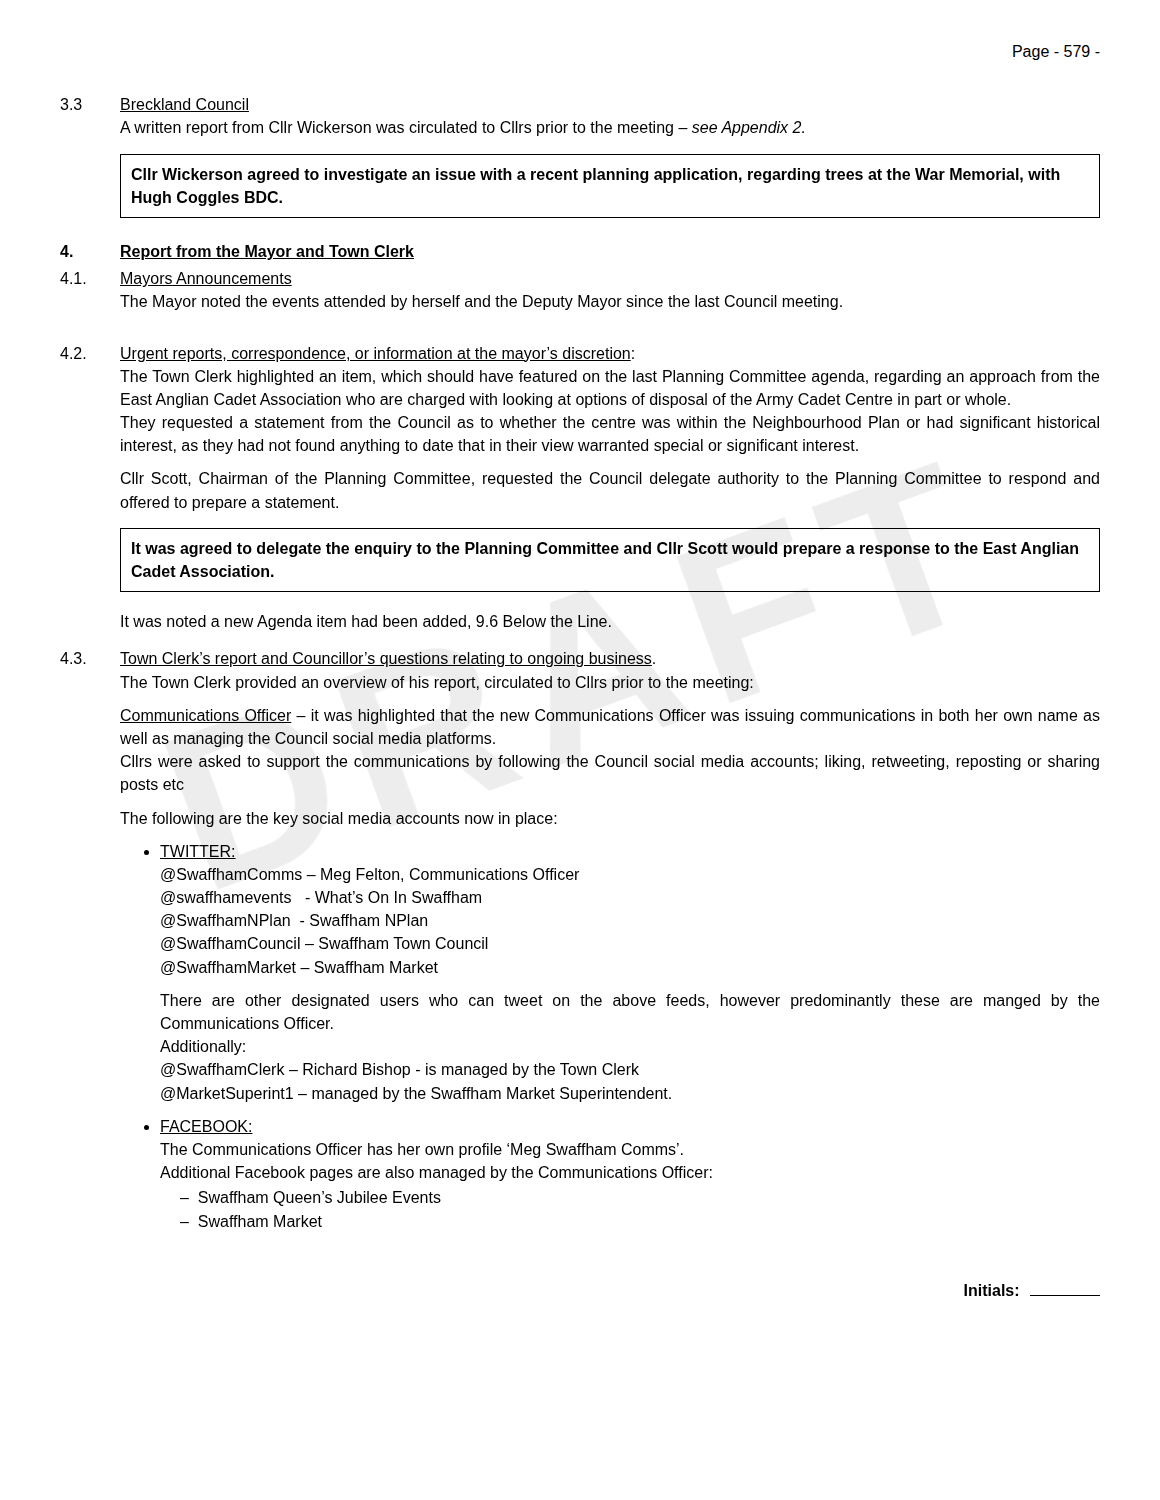DRAFT
Page - 579 -
3.3
Breckland Council
A written report from Cllr Wickerson was circulated to Cllrs prior to the meeting – see Appendix 2.
Cllr Wickerson agreed to investigate an issue with a recent planning application, regarding trees at the War Memorial, with Hugh Coggles BDC.
4.
Report from the Mayor and Town Clerk
4.1.
Mayors Announcements
The Mayor noted the events attended by herself and the Deputy Mayor since the last Council meeting.
4.2.
Urgent reports, correspondence, or information at the mayor’s discretion:
The Town Clerk highlighted an item, which should have featured on the last Planning Committee agenda, regarding an approach from the East Anglian Cadet Association who are charged with looking at options of disposal of the Army Cadet Centre in part or whole.
They requested a statement from the Council as to whether the centre was within the Neighbourhood Plan or had significant historical interest, as they had not found anything to date that in their view warranted special or significant interest.
Cllr Scott, Chairman of the Planning Committee, requested the Council delegate authority to the Planning Committee to respond and offered to prepare a statement.
It was agreed to delegate the enquiry to the Planning Committee and Cllr Scott would prepare a response to the East Anglian Cadet Association.
It was noted a new Agenda item had been added, 9.6 Below the Line.
4.3.
Town Clerk’s report and Councillor’s questions relating to ongoing business.
The Town Clerk provided an overview of his report, circulated to Cllrs prior to the meeting:
Communications Officer – it was highlighted that the new Communications Officer was issuing communications in both her own name as well as managing the Council social media platforms.
Cllrs were asked to support the communications by following the Council social media accounts; liking, retweeting, reposting or sharing posts etc
The following are the key social media accounts now in place:
TWITTER:
@SwaffhamComms – Meg Felton, Communications Officer
@swaffhamevents - What’s On In Swaffham
@SwaffhamNPlan - Swaffham NPlan
@SwaffhamCouncil – Swaffham Town Council
@SwaffhamMarket – Swaffham Market
There are other designated users who can tweet on the above feeds, however predominantly these are manged by the Communications Officer.
Additionally:
@SwaffhamClerk – Richard Bishop - is managed by the Town Clerk
@MarketSuperint1 – managed by the Swaffham Market Superintendent.
FACEBOOK:
The Communications Officer has her own profile ‘Meg Swaffham Comms’.
Additional Facebook pages are also managed by the Communications Officer:
Swaffham Queen’s Jubilee Events
Swaffham Market
Initials: